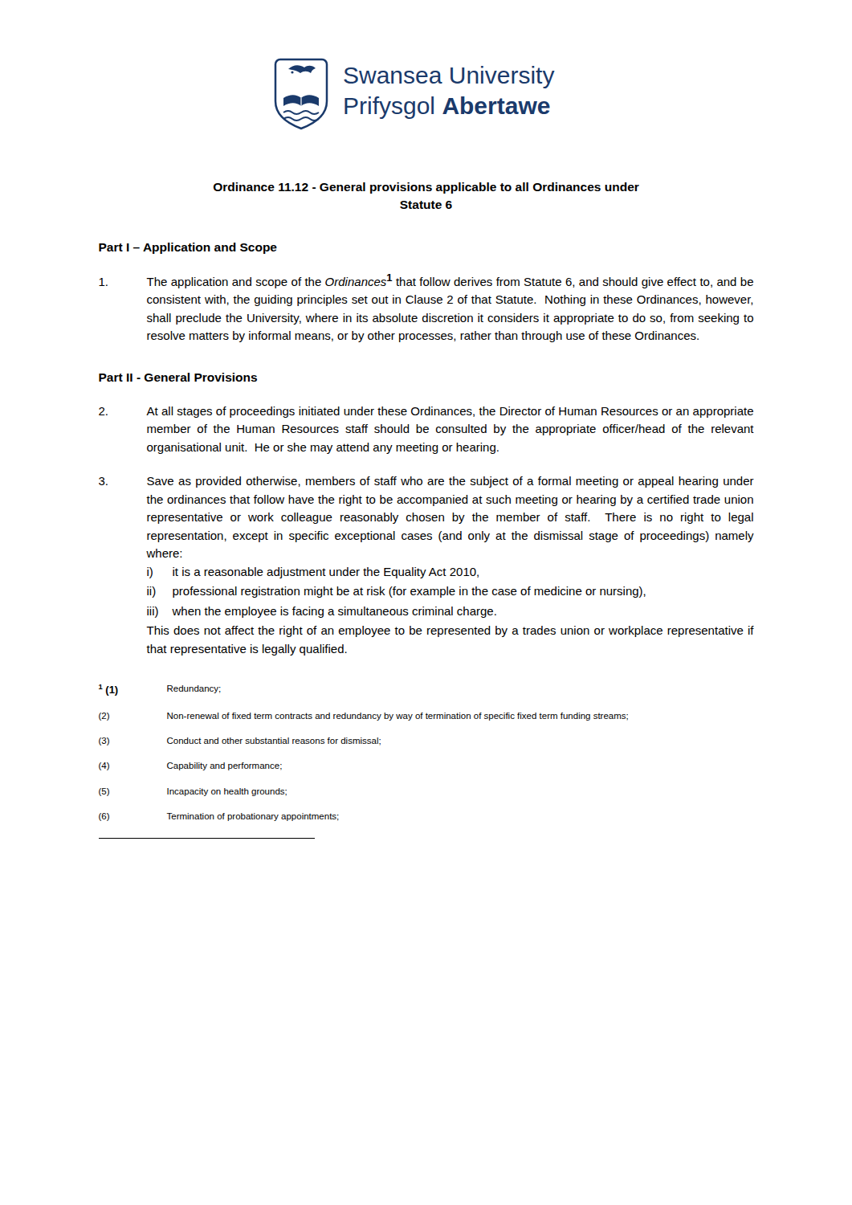Swansea University Prifysgol Abertawe
Ordinance 11.12 - General provisions applicable to all Ordinances under
Statute 6
Part I – Application and Scope
1.
The application and scope of the Ordinances1 that follow derives from Statute 6, and should give effect to, and be consistent with, the guiding principles set out in Clause 2 of that Statute. Nothing in these Ordinances, however, shall preclude the University, where in its absolute discretion it considers it appropriate to do so, from seeking to resolve matters by informal means, or by other processes, rather than through use of these Ordinances.
Part II - General Provisions
2.
At all stages of proceedings initiated under these Ordinances, the Director of Human Resources or an appropriate member of the Human Resources staff should be consulted by the appropriate officer/head of the relevant organisational unit. He or she may attend any meeting or hearing.
3.
Save as provided otherwise, members of staff who are the subject of a formal meeting or appeal hearing under the ordinances that follow have the right to be accompanied at such meeting or hearing by a certified trade union representative or work colleague reasonably chosen by the member of staff. There is no right to legal representation, except in specific exceptional cases (and only at the dismissal stage of proceedings) namely where:
i) it is a reasonable adjustment under the Equality Act 2010,
ii) professional registration might be at risk (for example in the case of medicine or nursing),
iii) when the employee is facing a simultaneous criminal charge.
This does not affect the right of an employee to be represented by a trades union or workplace representative if that representative is legally qualified.
1 (1)
Redundancy;
(2)
Non-renewal of fixed term contracts and redundancy by way of termination of specific fixed term funding streams;
(3)
Conduct and other substantial reasons for dismissal;
(4)
Capability and performance;
(5)
Incapacity on health grounds;
(6)
Termination of probationary appointments;